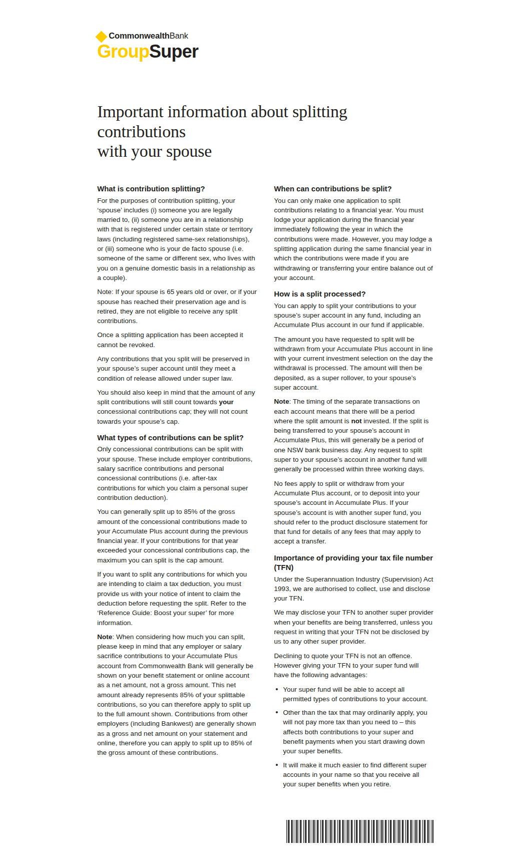CommonwealthBank
Group Super
Important information about splitting contributions
with your spouse
What is contribution splitting?
For the purposes of contribution splitting, your ‘spouse’ includes (i) someone you are legally married to, (ii) someone you are in a relationship with that is registered under certain state or territory laws (including registered same-sex relationships), or (iii) someone who is your de facto spouse (i.e. someone of the same or different sex, who lives with you on a genuine domestic basis in a relationship as a couple).
Note: If your spouse is 65 years old or over, or if your spouse has reached their preservation age and is retired, they are not eligible to receive any split contributions.
Once a splitting application has been accepted it cannot be revoked.
Any contributions that you split will be preserved in your spouse’s super account until they meet a condition of release allowed under super law.
You should also keep in mind that the amount of any split contributions will still count towards your concessional contributions cap; they will not count towards your spouse’s cap.
What types of contributions can be split?
Only concessional contributions can be split with your spouse. These include employer contributions, salary sacrifice contributions and personal concessional contributions (i.e. after-tax contributions for which you claim a personal super contribution deduction).
You can generally split up to 85% of the gross amount of the concessional contributions made to your Accumulate Plus account during the previous financial year. If your contributions for that year exceeded your concessional contributions cap, the maximum you can split is the cap amount.
If you want to split any contributions for which you are intending to claim a tax deduction, you must provide us with your notice of intent to claim the deduction before requesting the split. Refer to the ‘Reference Guide: Boost your super’ for more information.
Note: When considering how much you can split, please keep in mind that any employer or salary sacrifice contributions to your Accumulate Plus account from Commonwealth Bank will generally be shown on your benefit statement or online account as a net amount, not a gross amount. This net amount already represents 85% of your splittable contributions, so you can therefore apply to split up to the full amount shown. Contributions from other employers (including Bankwest) are generally shown as a gross and net amount on your statement and online, therefore you can apply to split up to 85% of the gross amount of these contributions.
When can contributions be split?
You can only make one application to split contributions relating to a financial year. You must lodge your application during the financial year immediately following the year in which the contributions were made. However, you may lodge a splitting application during the same financial year in which the contributions were made if you are withdrawing or transferring your entire balance out of your account.
How is a split processed?
You can apply to split your contributions to your spouse’s super account in any fund, including an Accumulate Plus account in our fund if applicable.
The amount you have requested to split will be withdrawn from your Accumulate Plus account in line with your current investment selection on the day the withdrawal is processed. The amount will then be deposited, as a super rollover, to your spouse’s super account.
Note: The timing of the separate transactions on each account means that there will be a period where the split amount is not invested. If the split is being transferred to your spouse’s account in Accumulate Plus, this will generally be a period of one NSW bank business day. Any request to split super to your spouse’s account in another fund will generally be processed within three working days.
No fees apply to split or withdraw from your Accumulate Plus account, or to deposit into your spouse’s account in Accumulate Plus. If your spouse’s account is with another super fund, you should refer to the product disclosure statement for that fund for details of any fees that may apply to accept a transfer.
Importance of providing your tax file number (TFN)
Under the Superannuation Industry (Supervision) Act 1993, we are authorised to collect, use and disclose your TFN.
We may disclose your TFN to another super provider when your benefits are being transferred, unless you request in writing that your TFN not be disclosed by us to any other super provider.
Declining to quote your TFN is not an offence. However giving your TFN to your super fund will have the following advantages:
Your super fund will be able to accept all permitted types of contributions to your account.
Other than the tax that may ordinarily apply, you will not pay more tax than you need to – this affects both contributions to your super and benefit payments when you start drawing down your super benefits.
It will make it much easier to find different super accounts in your name so that you receive all your super benefits when you retire.